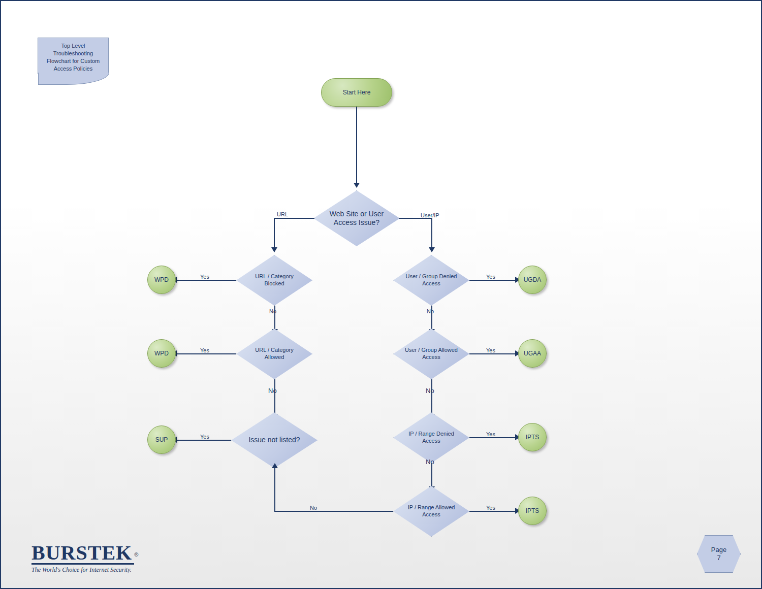Top Level Troubleshooting Flowchart for Custom Access Policies
Start Here
Web Site or User Access Issue?
URL
User/IP
URL / Category Blocked
Yes
WPD
No
URL / Category Allowed
Yes
WPD
No
Issue not listed?
Yes
SUP
User / Group Denied Access
Yes
UGDA
No
User / Group Allowed Access
Yes
UGAA
No
IP / Range Denied Access
Yes
IPTS
No
IP / Range Allowed Access
Yes
IPTS
No
BURSTEK®
The World's Choice for Internet Security.
Page 7